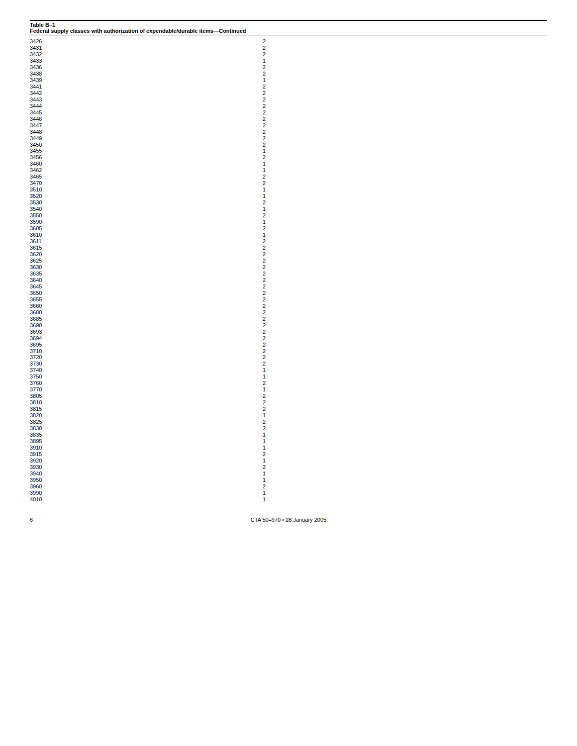Table B–1
Federal supply classes with authorization of expendable/durable items—Continued
| 3426 | 2 |
| 3431 | 2 |
| 3432 | 2 |
| 3433 | 1 |
| 3436 | 2 |
| 3438 | 2 |
| 3439 | 1 |
| 3441 | 2 |
| 3442 | 2 |
| 3443 | 2 |
| 3444 | 2 |
| 3445 | 2 |
| 3446 | 2 |
| 3447 | 2 |
| 3448 | 2 |
| 3449 | 2 |
| 3450 | 2 |
| 3455 | 1 |
| 3456 | 2 |
| 3460 | 1 |
| 3462 | 1 |
| 3465 | 2 |
| 3470 | 2 |
| 3510 | 1 |
| 3520 | 1 |
| 3530 | 2 |
| 3540 | 1 |
| 3550 | 2 |
| 3590 | 1 |
| 3605 | 2 |
| 3610 | 1 |
| 3611 | 2 |
| 3615 | 2 |
| 3620 | 2 |
| 3625 | 2 |
| 3630 | 2 |
| 3635 | 2 |
| 3640 | 2 |
| 3645 | 2 |
| 3650 | 2 |
| 3655 | 2 |
| 3660 | 2 |
| 3680 | 2 |
| 3685 | 2 |
| 3690 | 2 |
| 3693 | 2 |
| 3694 | 2 |
| 3695 | 2 |
| 3710 | 2 |
| 3720 | 2 |
| 3730 | 2 |
| 3740 | 1 |
| 3750 | 1 |
| 3760 | 2 |
| 3770 | 1 |
| 3805 | 2 |
| 3810 | 2 |
| 3815 | 2 |
| 3820 | 1 |
| 3825 | 2 |
| 3830 | 2 |
| 3835 | 1 |
| 3895 | 1 |
| 3910 | 1 |
| 3915 | 2 |
| 3920 | 1 |
| 3930 | 2 |
| 3940 | 1 |
| 3950 | 1 |
| 3960 | 2 |
| 3990 | 1 |
| 4010 | 1 |
6
CTA 50–970 • 28 January 2005